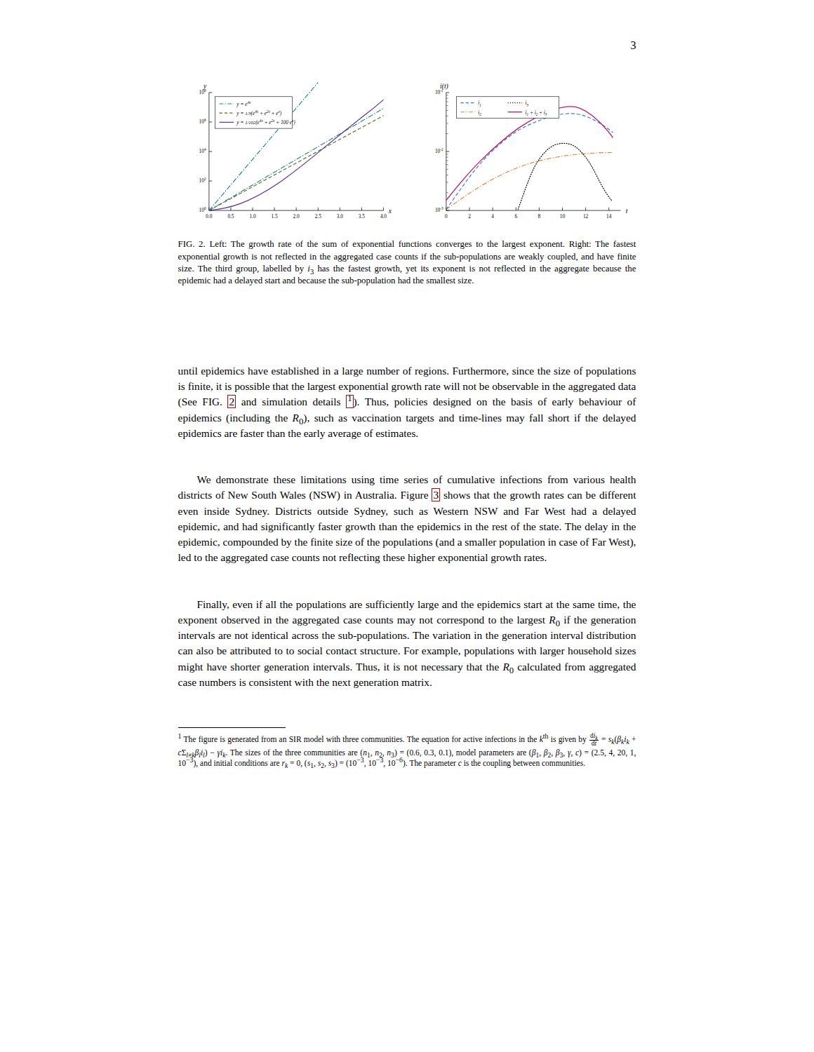3
y x 100 102 104 106 108 0.0 0.5 1.0 1.5 2.0 2.5 3.0 3.5 4.0 curve 1: y = e^{4x} (teal dash-dot) y = e4x y = 1/3(e4x + e2x + ex) y = 1/102(e4x + e2x + 100 ex)
i(t) t 10-3 10-2 10-1 0 2 4 6 8 10 12 14 i1 i3 i2 i1 + i2 + i3
FIG. 2. Left: The growth rate of the sum of exponential functions converges to the largest exponent. Right: The fastest exponential growth is not reflected in the aggregated case counts if the sub-populations are weakly coupled, and have finite size. The third group, labelled by i3 has the fastest growth, yet its exponent is not reflected in the aggregate because the epidemic had a delayed start and because the sub-population had the smallest size.
until epidemics have established in a large number of regions. Furthermore, since the size of populations is finite, it is possible that the largest exponential growth rate will not be observable in the aggregated data (See FIG. 2 and simulation details 1). Thus, policies designed on the basis of early behaviour of epidemics (including the R0), such as vaccination targets and time-lines may fall short if the delayed epidemics are faster than the early average of estimates.
We demonstrate these limitations using time series of cumulative infections from various health districts of New South Wales (NSW) in Australia. Figure 3 shows that the growth rates can be different even inside Sydney. Districts outside Sydney, such as Western NSW and Far West had a delayed epidemic, and had significantly faster growth than the epidemics in the rest of the state. The delay in the epidemic, compounded by the finite size of the populations (and a smaller population in case of Far West), led to the aggregated case counts not reflecting these higher exponential growth rates.
Finally, even if all the populations are sufficiently large and the epidemics start at the same time, the exponent observed in the aggregated case counts may not correspond to the largest R0 if the generation intervals are not identical across the sub-populations. The variation in the generation interval distribution can also be attributed to to social contact structure. For example, populations with larger household sizes might have shorter generation intervals. Thus, it is not necessary that the R0 calculated from aggregated case numbers is consistent with the next generation matrix.
1 The figure is generated from an SIR model with three communities. The equation for active infections in the kth is given by dik dt = sk(βkik + c Σl≠kβlil) − γik. The sizes of the three communities are (n1, n2, n3) = (0.6, 0.3, 0.1), model parameters are (β1, β2, β3, γ, c) = (2.5, 4, 20, 1, 10−3), and initial conditions are rk = 0, (s1, s2, s3) = (10−3, 10−3, 10−6). The parameter c is the coupling between communities.